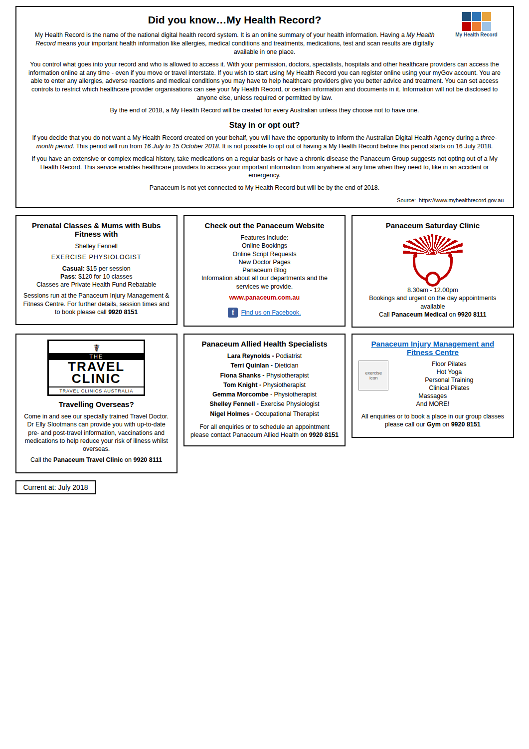My Health Record
Did you know…My Health Record?
My Health Record is the name of the national digital health record system. It is an online summary of your health information. Having a My Health Record means your important health information like allergies, medical conditions and treatments, medications, test and scan results are digitally available in one place.
You control what goes into your record and who is allowed to access it. With your permission, doctors, specialists, hospitals and other healthcare providers can access the information online at any time - even if you move or travel interstate. If you wish to start using My Health Record you can register online using your myGov account. You are able to enter any allergies, adverse reactions and medical conditions you may have to help healthcare providers give you better advice and treatment. You can set access controls to restrict which healthcare provider organisations can see your My Health Record, or certain information and documents in it. Information will not be disclosed to anyone else, unless required or permitted by law.
By the end of 2018, a My Health Record will be created for every Australian unless they choose not to have one.
Stay in or opt out?
If you decide that you do not want a My Health Record created on your behalf, you will have the opportunity to inform the Australian Digital Health Agency during a three-month period. This period will run from 16 July to 15 October 2018. It is not possible to opt out of having a My Health Record before this period starts on 16 July 2018.
If you have an extensive or complex medical history, take medications on a regular basis or have a chronic disease the Panaceum Group suggests not opting out of a My Health Record. This service enables healthcare providers to access your important information from anywhere at any time when they need to, like in an accident or emergency.
Panaceum is not yet connected to My Health Record but will be by the end of 2018.
Source: https://www.myhealthrecord.gov.au
Prenatal Classes & Mums with Bubs Fitness with
Shelley Fennell
EXERCISE PHYSIOLOGIST
Casual: $15 per session
Pass: $120 for 10 classes
Classes are Private Health Fund Rebatable
Sessions run at the Panaceum Injury Management & Fitness Centre. For further details, session times and to book please call 9920 8151
Check out the Panaceum Website
Features include:
Online Bookings
Online Script Requests
New Doctor Pages
Panaceum Blog
Information about all our departments and the services we provide.
www.panaceum.com.au
fFind us on Facebook.
Panaceum Saturday Clinic
8.30am - 12.00pm
Bookings and urgent on the day appointments available
Call Panaceum Medical on 9920 8111
☤
THE
TRAVEL
CLINIC
TRAVEL CLINICS AUSTRALIA
Travelling Overseas?
Come in and see our specially trained Travel Doctor. Dr Elly Slootmans can provide you with up-to-date pre- and post-travel information, vaccinations and medications to help reduce your risk of illness whilst overseas.
Call the Panaceum Travel Clinic on 9920 8111
Panaceum Allied Health Specialists
Lara Reynolds - Podiatrist
Terri Quinlan - Dietician
Fiona Shanks - Physiotherapist
Tom Knight - Physiotherapist
Gemma Morcombe - Physiotherapist
Shelley Fennell - Exercise Physiologist
Nigel Holmes - Occupational Therapist
For all enquiries or to schedule an appointment please contact Panaceum Allied Health on 9920 8151
Panaceum Injury Management and Fitness Centre
exercise
icon
Floor Pilates
Hot Yoga
Personal Training
Clinical Pilates
Massages
And MORE!
All enquiries or to book a place in our group classes please call our Gym on 9920 8151
Current at: July 2018